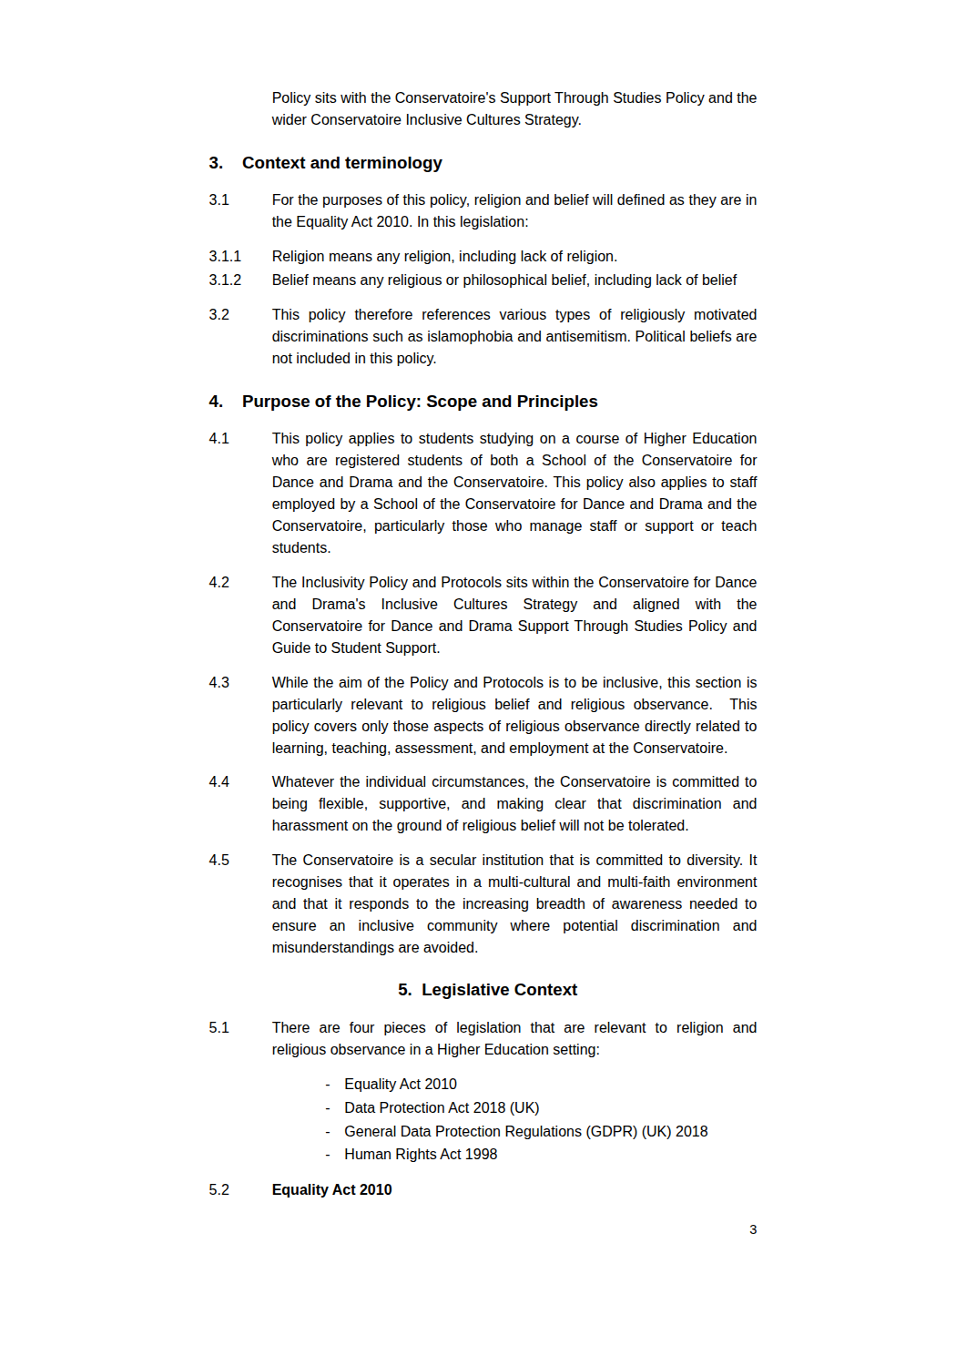Policy sits with the Conservatoire's Support Through Studies Policy and the wider Conservatoire Inclusive Cultures Strategy.
3. Context and terminology
3.1
For the purposes of this policy, religion and belief will defined as they are in the Equality Act 2010. In this legislation:
3.1.1
Religion means any religion, including lack of religion.
3.1.2
Belief means any religious or philosophical belief, including lack of belief
3.2
This policy therefore references various types of religiously motivated discriminations such as islamophobia and antisemitism. Political beliefs are not included in this policy.
4. Purpose of the Policy: Scope and Principles
4.1
This policy applies to students studying on a course of Higher Education who are registered students of both a School of the Conservatoire for Dance and Drama and the Conservatoire. This policy also applies to staff employed by a School of the Conservatoire for Dance and Drama and the Conservatoire, particularly those who manage staff or support or teach students.
4.2
The Inclusivity Policy and Protocols sits within the Conservatoire for Dance and Drama's Inclusive Cultures Strategy and aligned with the Conservatoire for Dance and Drama Support Through Studies Policy and Guide to Student Support.
4.3
While the aim of the Policy and Protocols is to be inclusive, this section is particularly relevant to religious belief and religious observance. This policy covers only those aspects of religious observance directly related to learning, teaching, assessment, and employment at the Conservatoire.
4.4
Whatever the individual circumstances, the Conservatoire is committed to being flexible, supportive, and making clear that discrimination and harassment on the ground of religious belief will not be tolerated.
4.5
The Conservatoire is a secular institution that is committed to diversity. It recognises that it operates in a multi-cultural and multi-faith environment and that it responds to the increasing breadth of awareness needed to ensure an inclusive community where potential discrimination and misunderstandings are avoided.
5. Legislative Context
5.1
There are four pieces of legislation that are relevant to religion and religious observance in a Higher Education setting:
Equality Act 2010
Data Protection Act 2018 (UK)
General Data Protection Regulations (GDPR) (UK) 2018
Human Rights Act 1998
5.2
Equality Act 2010
3